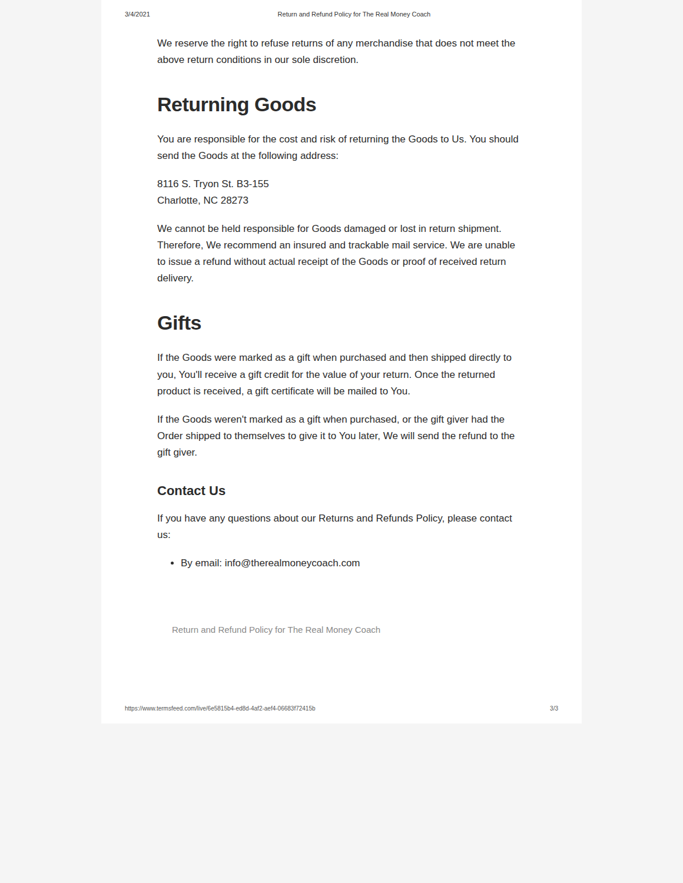3/4/2021 Return and Refund Policy for The Real Money Coach
We reserve the right to refuse returns of any merchandise that does not meet the above return conditions in our sole discretion.
Returning Goods
You are responsible for the cost and risk of returning the Goods to Us. You should send the Goods at the following address:
8116 S. Tryon St. B3-155
Charlotte, NC 28273
We cannot be held responsible for Goods damaged or lost in return shipment. Therefore, We recommend an insured and trackable mail service. We are unable to issue a refund without actual receipt of the Goods or proof of received return delivery.
Gifts
If the Goods were marked as a gift when purchased and then shipped directly to you, You'll receive a gift credit for the value of your return. Once the returned product is received, a gift certificate will be mailed to You.
If the Goods weren't marked as a gift when purchased, or the gift giver had the Order shipped to themselves to give it to You later, We will send the refund to the gift giver.
Contact Us
If you have any questions about our Returns and Refunds Policy, please contact us:
By email: info@therealmoneycoach.com
Return and Refund Policy for The Real Money Coach
https://www.termsfeed.com/live/6e5815b4-ed8d-4af2-aef4-06683f72415b 3/3